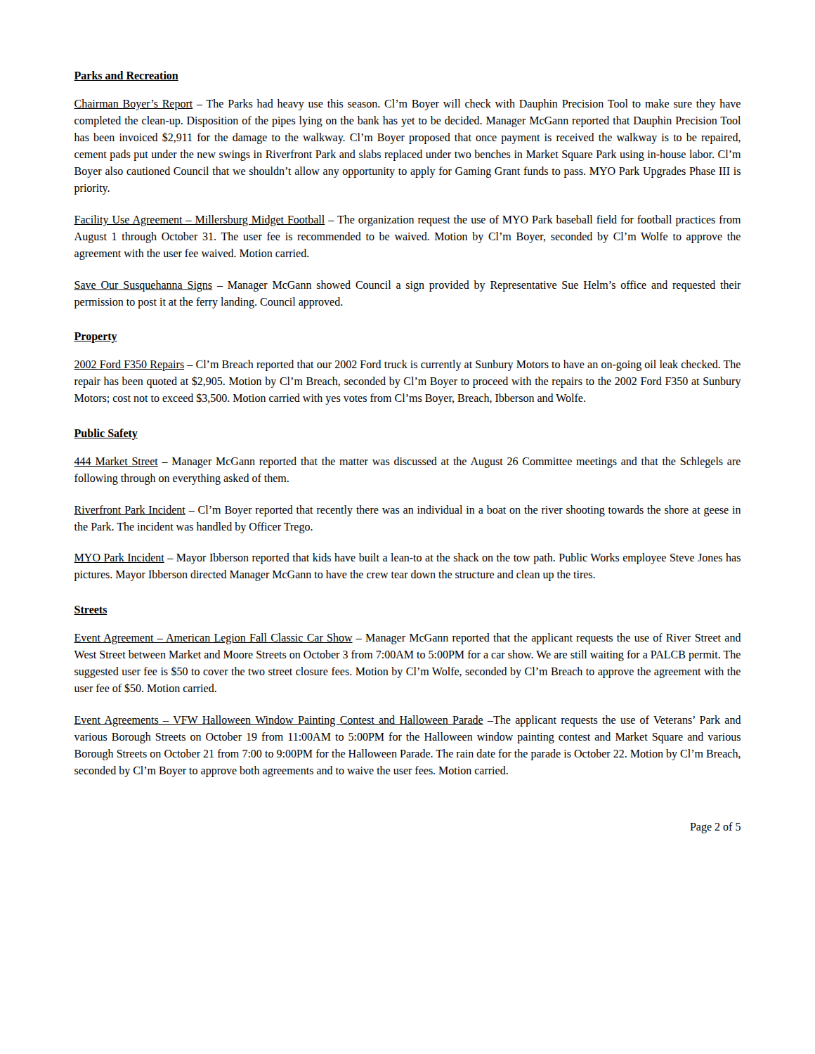Parks and Recreation
Chairman Boyer’s Report – The Parks had heavy use this season. Cl’m Boyer will check with Dauphin Precision Tool to make sure they have completed the clean-up. Disposition of the pipes lying on the bank has yet to be decided. Manager McGann reported that Dauphin Precision Tool has been invoiced $2,911 for the damage to the walkway. Cl’m Boyer proposed that once payment is received the walkway is to be repaired, cement pads put under the new swings in Riverfront Park and slabs replaced under two benches in Market Square Park using in-house labor. Cl’m Boyer also cautioned Council that we shouldn’t allow any opportunity to apply for Gaming Grant funds to pass. MYO Park Upgrades Phase III is priority.
Facility Use Agreement – Millersburg Midget Football – The organization request the use of MYO Park baseball field for football practices from August 1 through October 31. The user fee is recommended to be waived. Motion by Cl’m Boyer, seconded by Cl’m Wolfe to approve the agreement with the user fee waived. Motion carried.
Save Our Susquehanna Signs – Manager McGann showed Council a sign provided by Representative Sue Helm’s office and requested their permission to post it at the ferry landing. Council approved.
Property
2002 Ford F350 Repairs – Cl’m Breach reported that our 2002 Ford truck is currently at Sunbury Motors to have an on-going oil leak checked. The repair has been quoted at $2,905. Motion by Cl’m Breach, seconded by Cl’m Boyer to proceed with the repairs to the 2002 Ford F350 at Sunbury Motors; cost not to exceed $3,500. Motion carried with yes votes from Cl’ms Boyer, Breach, Ibberson and Wolfe.
Public Safety
444 Market Street – Manager McGann reported that the matter was discussed at the August 26 Committee meetings and that the Schlegels are following through on everything asked of them.
Riverfront Park Incident – Cl’m Boyer reported that recently there was an individual in a boat on the river shooting towards the shore at geese in the Park. The incident was handled by Officer Trego.
MYO Park Incident – Mayor Ibberson reported that kids have built a lean-to at the shack on the tow path. Public Works employee Steve Jones has pictures. Mayor Ibberson directed Manager McGann to have the crew tear down the structure and clean up the tires.
Streets
Event Agreement – American Legion Fall Classic Car Show – Manager McGann reported that the applicant requests the use of River Street and West Street between Market and Moore Streets on October 3 from 7:00AM to 5:00PM for a car show. We are still waiting for a PALCB permit. The suggested user fee is $50 to cover the two street closure fees. Motion by Cl’m Wolfe, seconded by Cl’m Breach to approve the agreement with the user fee of $50. Motion carried.
Event Agreements – VFW Halloween Window Painting Contest and Halloween Parade –The applicant requests the use of Veterans’ Park and various Borough Streets on October 19 from 11:00AM to 5:00PM for the Halloween window painting contest and Market Square and various Borough Streets on October 21 from 7:00 to 9:00PM for the Halloween Parade. The rain date for the parade is October 22. Motion by Cl’m Breach, seconded by Cl’m Boyer to approve both agreements and to waive the user fees. Motion carried.
Page 2 of 5